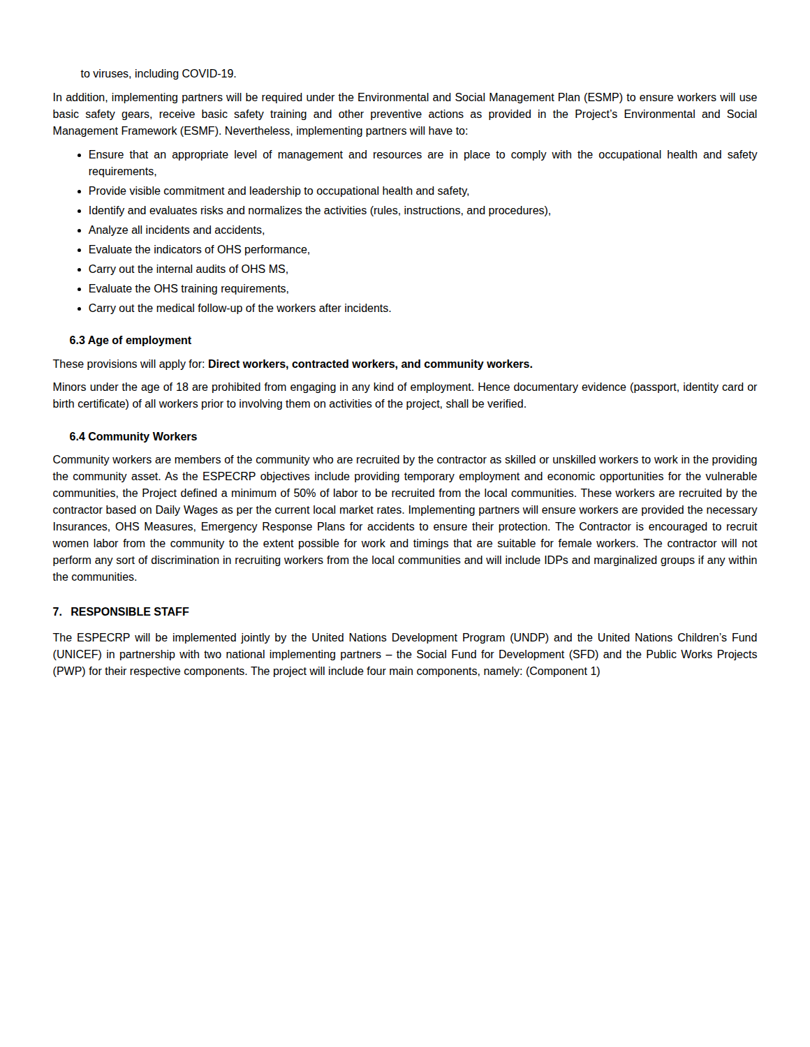to viruses, including COVID-19.
In addition, implementing partners will be required under the Environmental and Social Management Plan (ESMP) to ensure workers will use basic safety gears, receive basic safety training and other preventive actions as provided in the Project’s Environmental and Social Management Framework (ESMF). Nevertheless, implementing partners will have to:
Ensure that an appropriate level of management and resources are in place to comply with the occupational health and safety requirements,
Provide visible commitment and leadership to occupational health and safety,
Identify and evaluates risks and normalizes the activities (rules, instructions, and procedures),
Analyze all incidents and accidents,
Evaluate the indicators of OHS performance,
Carry out the internal audits of OHS MS,
Evaluate the OHS training requirements,
Carry out the medical follow-up of the workers after incidents.
6.3 Age of employment
These provisions will apply for: Direct workers, contracted workers, and community workers.
Minors under the age of 18 are prohibited from engaging in any kind of employment. Hence documentary evidence (passport, identity card or birth certificate) of all workers prior to involving them on activities of the project, shall be verified.
6.4 Community Workers
Community workers are members of the community who are recruited by the contractor as skilled or unskilled workers to work in the providing the community asset. As the ESPECRP objectives include providing temporary employment and economic opportunities for the vulnerable communities, the Project defined a minimum of 50% of labor to be recruited from the local communities. These workers are recruited by the contractor based on Daily Wages as per the current local market rates. Implementing partners will ensure workers are provided the necessary Insurances, OHS Measures, Emergency Response Plans for accidents to ensure their protection. The Contractor is encouraged to recruit women labor from the community to the extent possible for work and timings that are suitable for female workers. The contractor will not perform any sort of discrimination in recruiting workers from the local communities and will include IDPs and marginalized groups if any within the communities.
7. RESPONSIBLE STAFF
The ESPECRP will be implemented jointly by the United Nations Development Program (UNDP) and the United Nations Children’s Fund (UNICEF) in partnership with two national implementing partners – the Social Fund for Development (SFD) and the Public Works Projects (PWP) for their respective components. The project will include four main components, namely: (Component 1)